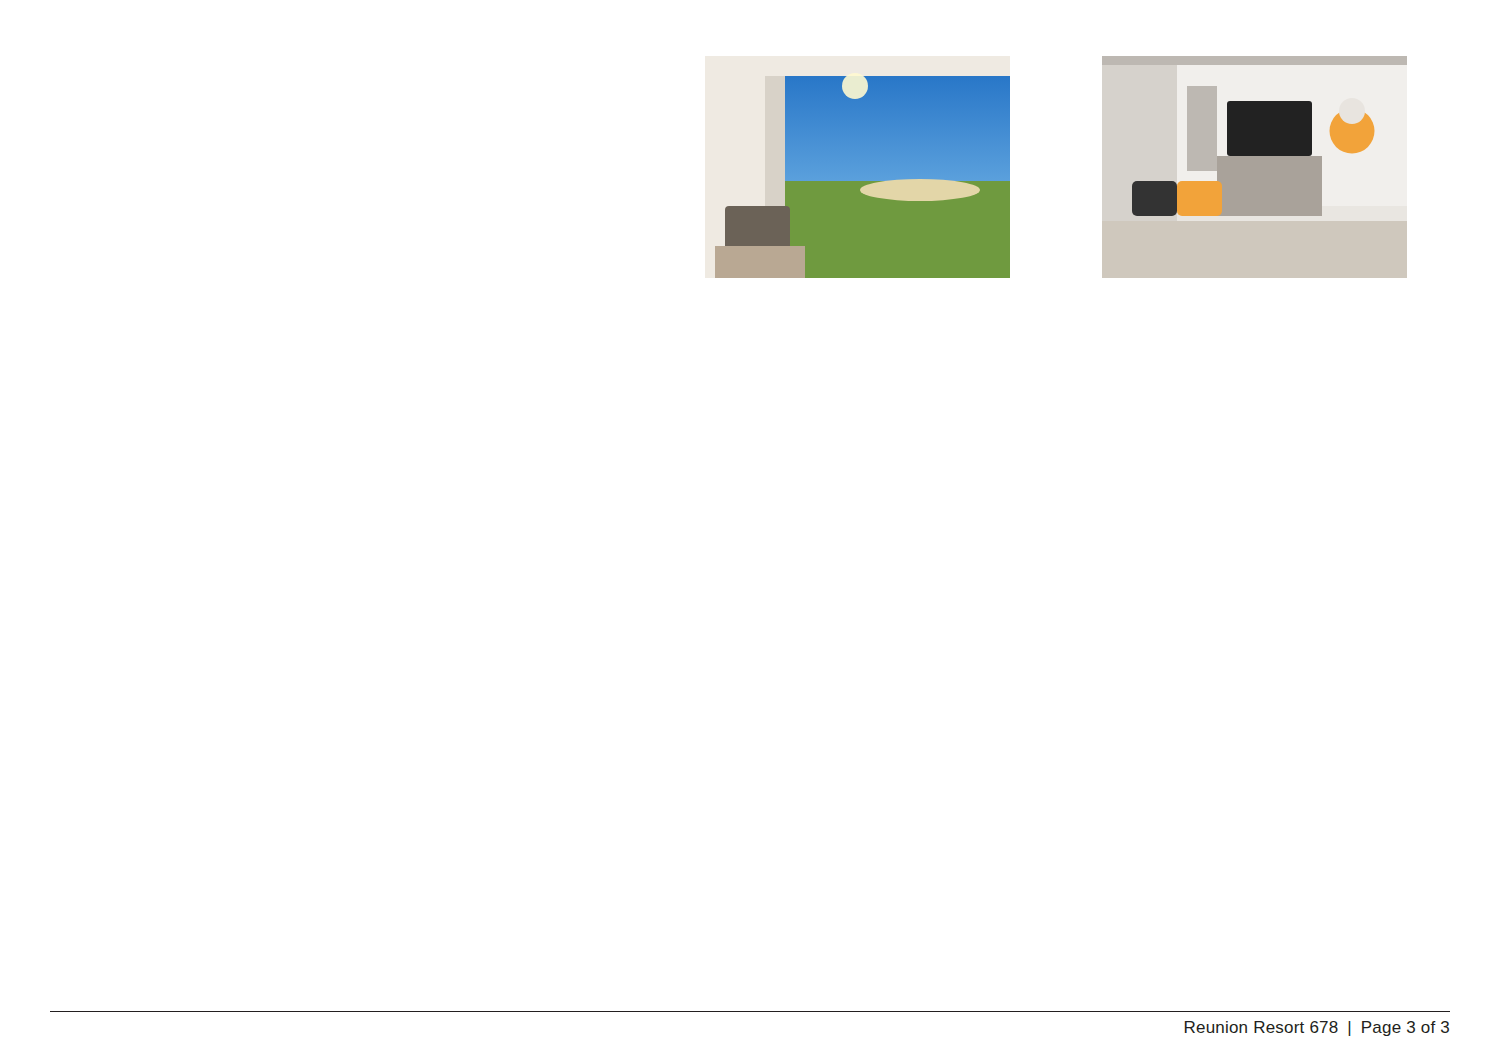Reunion Resort 678 | Page 3 of 3